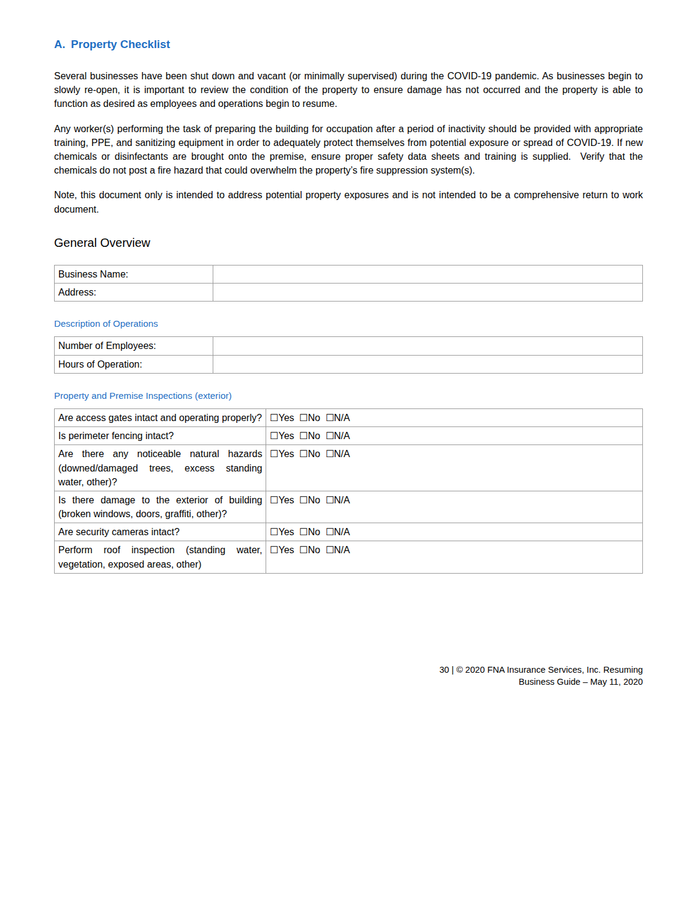A. Property Checklist
Several businesses have been shut down and vacant (or minimally supervised) during the COVID-19 pandemic. As businesses begin to slowly re-open, it is important to review the condition of the property to ensure damage has not occurred and the property is able to function as desired as employees and operations begin to resume.
Any worker(s) performing the task of preparing the building for occupation after a period of inactivity should be provided with appropriate training, PPE, and sanitizing equipment in order to adequately protect themselves from potential exposure or spread of COVID-19. If new chemicals or disinfectants are brought onto the premise, ensure proper safety data sheets and training is supplied. Verify that the chemicals do not post a fire hazard that could overwhelm the property’s fire suppression system(s).
Note, this document only is intended to address potential property exposures and is not intended to be a comprehensive return to work document.
General Overview
| Business Name: | |
| Address: | |
Description of Operations
| Number of Employees: | |
| Hours of Operation: | |
Property and Premise Inspections (exterior)
| Are access gates intact and operating properly? | ☐ Yes ☐ No ☐ N/A |
| Is perimeter fencing intact? | ☐ Yes ☐ No ☐ N/A |
| Are there any noticeable natural hazards (downed/damaged trees, excess standing water, other)? | ☐ Yes ☐ No ☐ N/A |
| Is there damage to the exterior of building (broken windows, doors, graffiti, other)? | ☐ Yes ☐ No ☐ N/A |
| Are security cameras intact? | ☐ Yes ☐ No ☐ N/A |
| Perform roof inspection (standing water, vegetation, exposed areas, other) | ☐ Yes ☐ No ☐ N/A |
30 | © 2020 FNA Insurance Services, Inc. Resuming
Business Guide – May 11, 2020